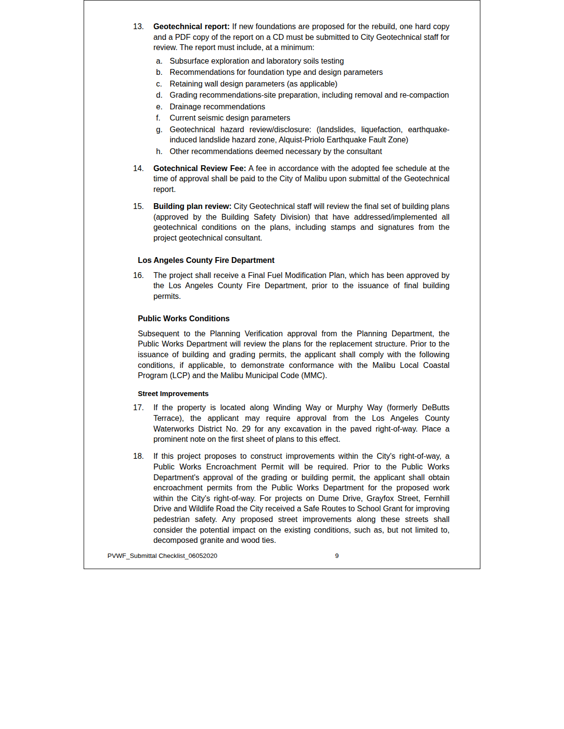13. Geotechnical report: If new foundations are proposed for the rebuild, one hard copy and a PDF copy of the report on a CD must be submitted to City Geotechnical staff for review. The report must include, at a minimum:
a. Subsurface exploration and laboratory soils testing
b. Recommendations for foundation type and design parameters
c. Retaining wall design parameters (as applicable)
d. Grading recommendations-site preparation, including removal and re-compaction
e. Drainage recommendations
f. Current seismic design parameters
g. Geotechnical hazard review/disclosure: (landslides, liquefaction, earthquake-induced landslide hazard zone, Alquist-Priolo Earthquake Fault Zone)
h. Other recommendations deemed necessary by the consultant
14. Gotechnical Review Fee: A fee in accordance with the adopted fee schedule at the time of approval shall be paid to the City of Malibu upon submittal of the Geotechnical report.
15. Building plan review: City Geotechnical staff will review the final set of building plans (approved by the Building Safety Division) that have addressed/implemented all geotechnical conditions on the plans, including stamps and signatures from the project geotechnical consultant.
Los Angeles County Fire Department
16. The project shall receive a Final Fuel Modification Plan, which has been approved by the Los Angeles County Fire Department, prior to the issuance of final building permits.
Public Works Conditions
Subsequent to the Planning Verification approval from the Planning Department, the Public Works Department will review the plans for the replacement structure. Prior to the issuance of building and grading permits, the applicant shall comply with the following conditions, if applicable, to demonstrate conformance with the Malibu Local Coastal Program (LCP) and the Malibu Municipal Code (MMC).
Street Improvements
17. If the property is located along Winding Way or Murphy Way (formerly DeButts Terrace), the applicant may require approval from the Los Angeles County Waterworks District No. 29 for any excavation in the paved right-of-way. Place a prominent note on the first sheet of plans to this effect.
18. If this project proposes to construct improvements within the City's right-of-way, a Public Works Encroachment Permit will be required. Prior to the Public Works Department's approval of the grading or building permit, the applicant shall obtain encroachment permits from the Public Works Department for the proposed work within the City's right-of-way. For projects on Dume Drive, Grayfox Street, Fernhill Drive and Wildlife Road the City received a Safe Routes to School Grant for improving pedestrian safety. Any proposed street improvements along these streets shall consider the potential impact on the existing conditions, such as, but not limited to, decomposed granite and wood ties.
PVWF_Submittal Checklist_06052020
9